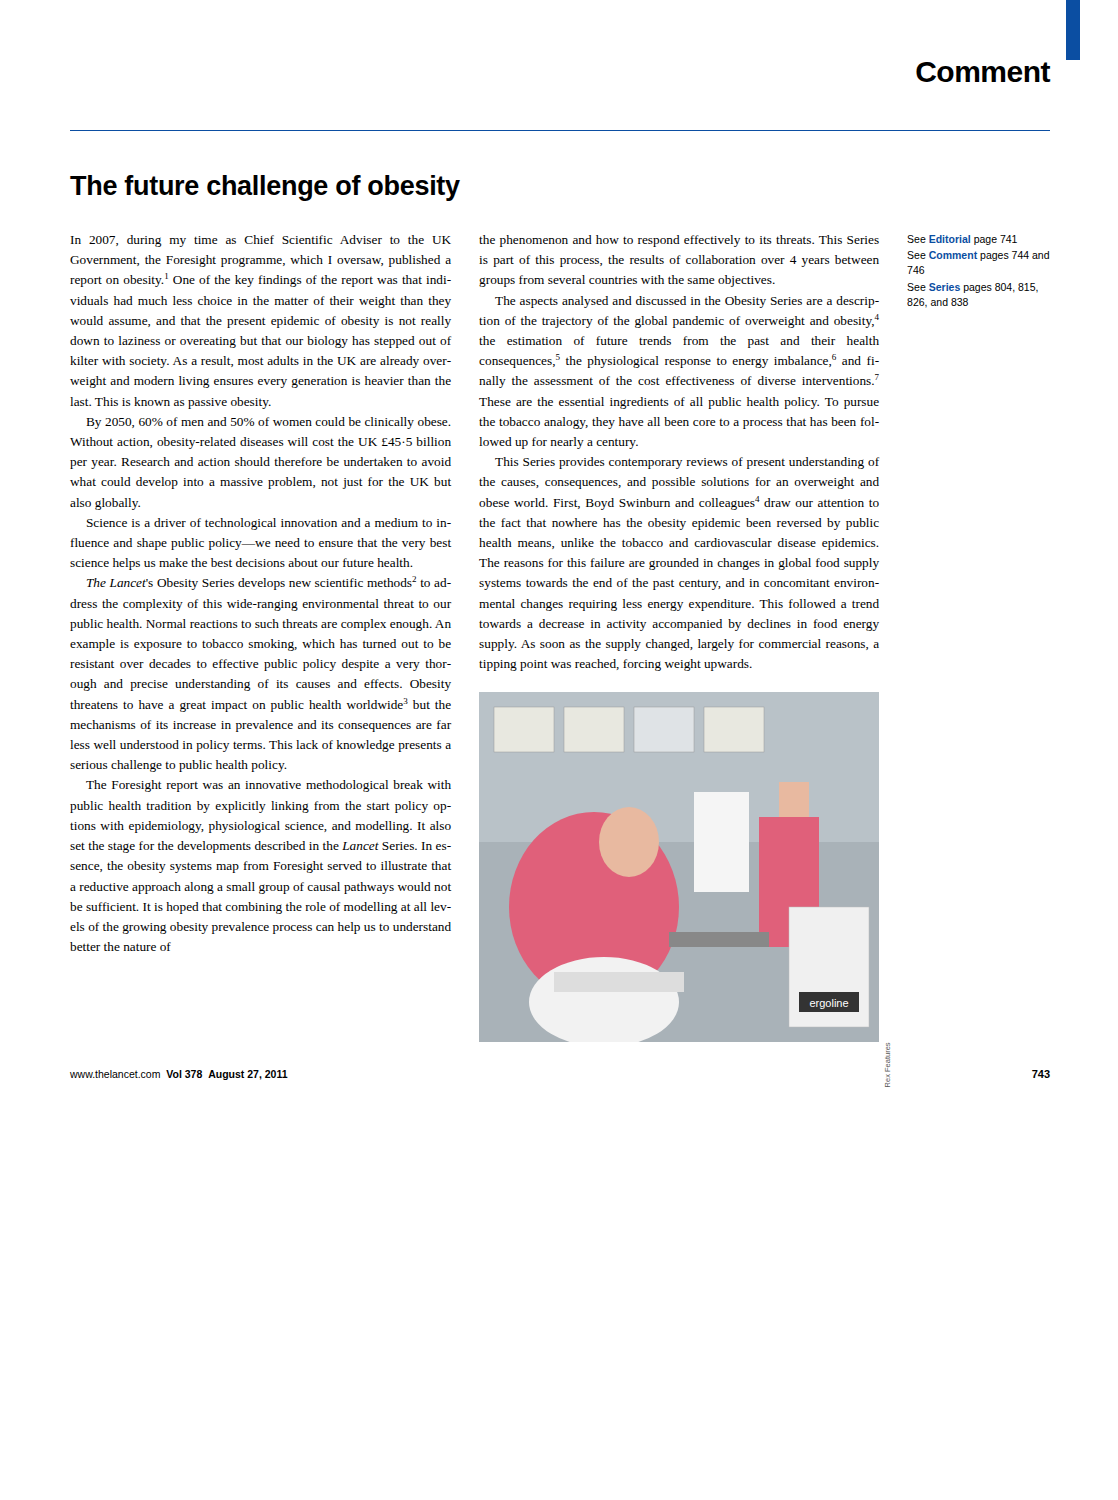Comment
The future challenge of obesity
In 2007, during my time as Chief Scientific Adviser to the UK Government, the Foresight programme, which I oversaw, published a report on obesity.1 One of the key findings of the report was that individuals had much less choice in the matter of their weight than they would assume, and that the present epidemic of obesity is not really down to laziness or overeating but that our biology has stepped out of kilter with society. As a result, most adults in the UK are already overweight and modern living ensures every generation is heavier than the last. This is known as passive obesity.
By 2050, 60% of men and 50% of women could be clinically obese. Without action, obesity-related diseases will cost the UK £45·5 billion per year. Research and action should therefore be undertaken to avoid what could develop into a massive problem, not just for the UK but also globally.
Science is a driver of technological innovation and a medium to influence and shape public policy—we need to ensure that the very best science helps us make the best decisions about our future health.
The Lancet's Obesity Series develops new scientific methods2 to address the complexity of this wide-ranging environmental threat to our public health. Normal reactions to such threats are complex enough. An example is exposure to tobacco smoking, which has turned out to be resistant over decades to effective public policy despite a very thorough and precise understanding of its causes and effects. Obesity threatens to have a great impact on public health worldwide3 but the mechanisms of its increase in prevalence and its consequences are far less well understood in policy terms. This lack of knowledge presents a serious challenge to public health policy.
The Foresight report was an innovative methodological break with public health tradition by explicitly linking from the start policy options with epidemiology, physiological science, and modelling. It also set the stage for the developments described in the Lancet Series. In essence, the obesity systems map from Foresight served to illustrate that a reductive approach along a small group of causal pathways would not be sufficient. It is hoped that combining the role of modelling at all levels of the growing obesity prevalence process can help us to understand better the nature of
the phenomenon and how to respond effectively to its threats. This Series is part of this process, the results of collaboration over 4 years between groups from several countries with the same objectives.
The aspects analysed and discussed in the Obesity Series are a description of the trajectory of the global pandemic of overweight and obesity,4 the estimation of future trends from the past and their health consequences,5 the physiological response to energy imbalance,6 and finally the assessment of the cost effectiveness of diverse interventions.7 These are the essential ingredients of all public health policy. To pursue the tobacco analogy, they have all been core to a process that has been followed up for nearly a century.
This Series provides contemporary reviews of present understanding of the causes, consequences, and possible solutions for an overweight and obese world. First, Boyd Swinburn and colleagues4 draw our attention to the fact that nowhere has the obesity epidemic been reversed by public health means, unlike the tobacco and cardiovascular disease epidemics. The reasons for this failure are grounded in changes in global food supply systems towards the end of the past century, and in concomitant environmental changes requiring less energy expenditure. This followed a trend towards a decrease in activity accompanied by declines in food energy supply. As soon as the supply changed, largely for commercial reasons, a tipping point was reached, forcing weight upwards.
Rex Features
See Editorial page 741
See Comment pages 744 and 746
See Series pages 804, 815, 826, and 838
www.thelancet.com Vol 378 August 27, 2011
743